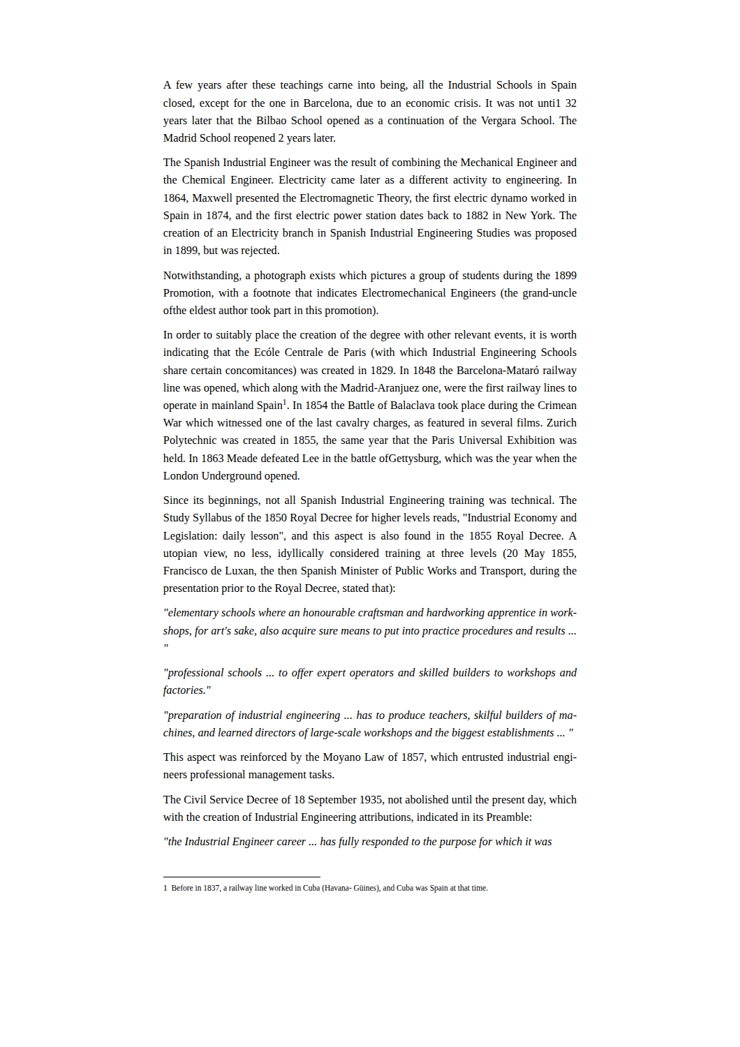A few years after these teachings carne into being, all the Industrial Schools in Spain closed, except for the one in Barcelona, due to an economic crisis. It was not unti1 32 years later that the Bilbao School opened as a continuation of the Vergara School. The Madrid School reopened 2 years later.
The Spanish Industrial Engineer was the result of combining the Mechanical Engineer and the Chemical Engineer. Electricity came later as a different activity to engineering. In 1864, Maxwell presented the Electromagnetic Theory, the first electric dynamo worked in Spain in 1874, and the first electric power station dates back to 1882 in New York. The creation of an Electricity branch in Spanish Industrial Engineering Studies was proposed in 1899, but was rejected.
Notwithstanding, a photograph exists which pictures a group of students during the 1899 Promotion, with a footnote that indicates Electromechanical Engineers (the grand-uncle ofthe eldest author took part in this promotion).
In order to suitably place the creation of the degree with other relevant events, it is worth indicating that the Ecóle Centrale de Paris (with which Industrial Engineering Schools share certain concomitances) was created in 1829. In 1848 the Barcelona-Mataró railway line was opened, which along with the Madrid-Aranjuez one, were the first railway lines to operate in mainland Spain1. In 1854 the Battle of Balaclava took place during the Crimean War which witnessed one of the last cavalry charges, as featured in several films. Zurich Polytechnic was created in 1855, the same year that the Paris Universal Exhibition was held. In 1863 Meade defeated Lee in the battle ofGettysburg, which was the year when the London Underground opened.
Since its beginnings, not all Spanish Industrial Engineering training was technical. The Study Syllabus of the 1850 Royal Decree for higher levels reads, "Industrial Economy and Legislation: daily lesson", and this aspect is also found in the 1855 Royal Decree. A utopian view, no less, idyllically considered training at three levels (20 May 1855, Francisco de Luxan, the then Spanish Minister of Public Works and Transport, during the presentation prior to the Royal Decree, stated that):
"elementary schools where an honourable craftsman and hardworking apprentice in workshops, for art's sake, also acquire sure means to put into practice procedures and results ... "
"professional schools ... to offer expert operators and skilled builders to workshops and factories."
"preparation of industrial engineering ... has to produce teachers, skilful builders of machines, and learned directors of large-scale workshops and the biggest establishments ... "
This aspect was reinforced by the Moyano Law of 1857, which entrusted industrial engineers professional management tasks.
The Civil Service Decree of 18 September 1935, not abolished until the present day, which with the creation of Industrial Engineering attributions, indicated in its Preamble:
"the Industrial Engineer career ... has fully responded to the purpose for which it was
1 Before in 1837, a railway line worked in Cuba (Havana- Güines), and Cuba was Spain at that time.